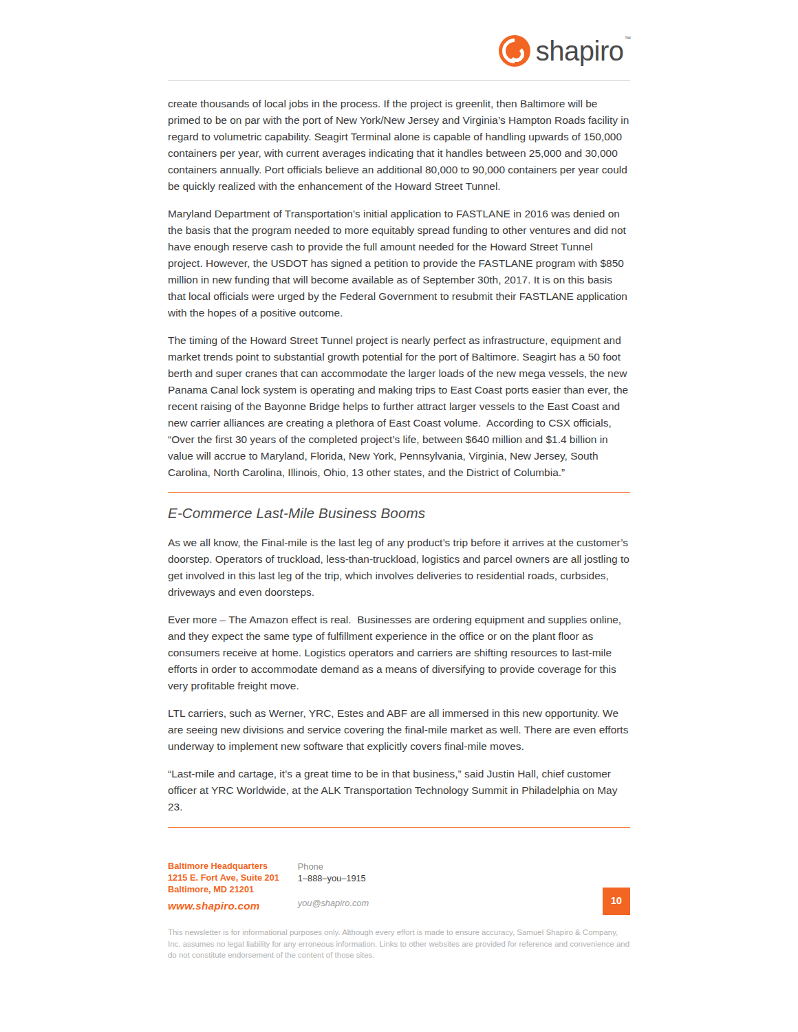shapiro™
create thousands of local jobs in the process. If the project is greenlit, then Baltimore will be primed to be on par with the port of New York/New Jersey and Virginia’s Hampton Roads facility in regard to volumetric capability. Seagirt Terminal alone is capable of handling upwards of 150,000 containers per year, with current averages indicating that it handles between 25,000 and 30,000 containers annually. Port officials believe an additional 80,000 to 90,000 containers per year could be quickly realized with the enhancement of the Howard Street Tunnel.
Maryland Department of Transportation’s initial application to FASTLANE in 2016 was denied on the basis that the program needed to more equitably spread funding to other ventures and did not have enough reserve cash to provide the full amount needed for the Howard Street Tunnel project. However, the USDOT has signed a petition to provide the FASTLANE program with $850 million in new funding that will become available as of September 30th, 2017. It is on this basis that local officials were urged by the Federal Government to resubmit their FASTLANE application with the hopes of a positive outcome.
The timing of the Howard Street Tunnel project is nearly perfect as infrastructure, equipment and market trends point to substantial growth potential for the port of Baltimore. Seagirt has a 50 foot berth and super cranes that can accommodate the larger loads of the new mega vessels, the new Panama Canal lock system is operating and making trips to East Coast ports easier than ever, the recent raising of the Bayonne Bridge helps to further attract larger vessels to the East Coast and new carrier alliances are creating a plethora of East Coast volume. According to CSX officials, “Over the first 30 years of the completed project’s life, between $640 million and $1.4 billion in value will accrue to Maryland, Florida, New York, Pennsylvania, Virginia, New Jersey, South Carolina, North Carolina, Illinois, Ohio, 13 other states, and the District of Columbia.”
E-Commerce Last-Mile Business Booms
As we all know, the Final-mile is the last leg of any product’s trip before it arrives at the customer’s doorstep. Operators of truckload, less-than-truckload, logistics and parcel owners are all jostling to get involved in this last leg of the trip, which involves deliveries to residential roads, curbsides, driveways and even doorsteps.
Ever more – The Amazon effect is real. Businesses are ordering equipment and supplies online, and they expect the same type of fulfillment experience in the office or on the plant floor as consumers receive at home. Logistics operators and carriers are shifting resources to last-mile efforts in order to accommodate demand as a means of diversifying to provide coverage for this very profitable freight move.
LTL carriers, such as Werner, YRC, Estes and ABF are all immersed in this new opportunity. We are seeing new divisions and service covering the final-mile market as well. There are even efforts underway to implement new software that explicitly covers final-mile moves.
“Last-mile and cartage, it’s a great time to be in that business,” said Justin Hall, chief customer officer at YRC Worldwide, at the ALK Transportation Technology Summit in Philadelphia on May 23.
Baltimore Headquarters
1215 E. Fort Ave, Suite 201
Baltimore, MD 21201 www.shapiro.com
Phone
1–888–you–1915 you@shapiro.com
10
This newsletter is for informational purposes only. Although every effort is made to ensure accuracy, Samuel Shapiro & Company, Inc. assumes no legal liability for any erroneous information. Links to other websites are provided for reference and convenience and do not constitute endorsement of the content of those sites.